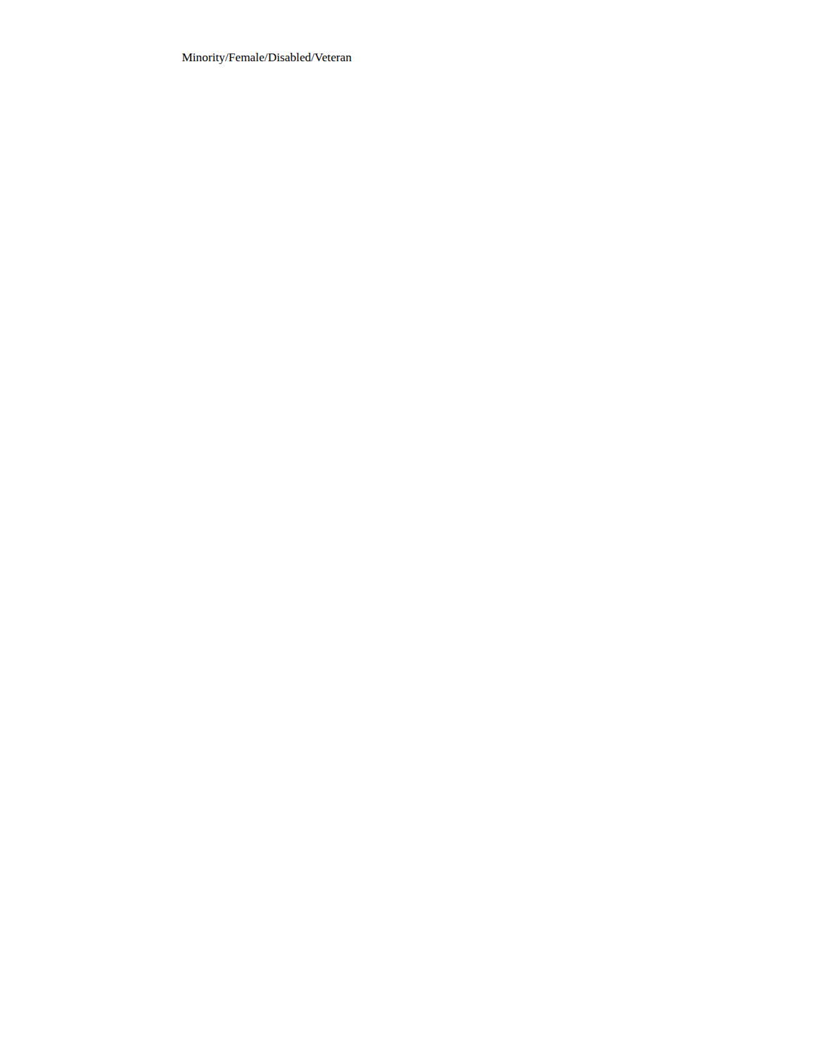Minority/Female/Disabled/Veteran